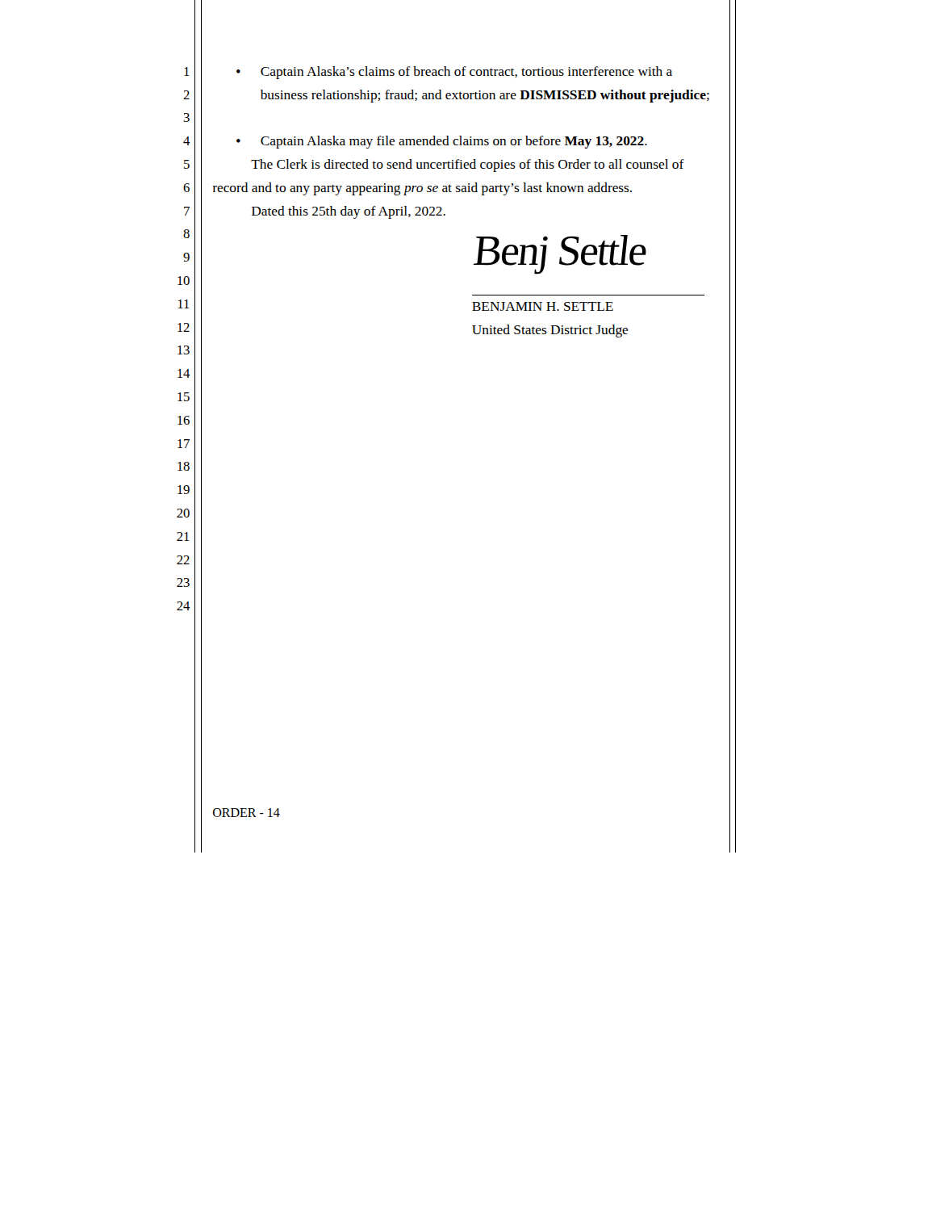1
2
3
4
5
6
7
8
9
10
11
12
13
14
15
16
17
18
19
20
21
22
23
24
Captain Alaska’s claims of breach of contract, tortious interference with a business relationship; fraud; and extortion are DISMISSED without prejudice;
Captain Alaska may file amended claims on or before May 13, 2022.
The Clerk is directed to send uncertified copies of this Order to all counsel of
record and to any party appearing pro se at said party’s last known address.
Dated this 25th day of April, 2022.
Benj Settle
BENJAMIN H. SETTLE
United States District Judge
ORDER - 14